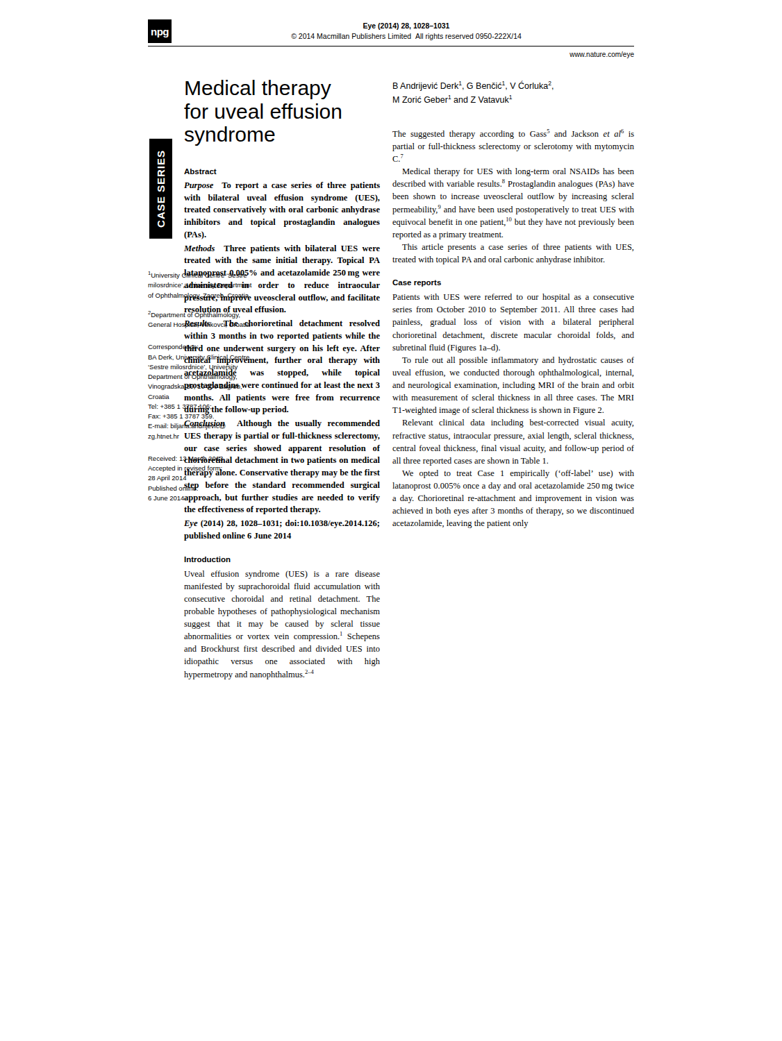npg
Eye (2014) 28, 1028–1031
© 2014 Macmillan Publishers Limited All rights reserved 0950-222X/14
www.nature.com/eye
CASE SERIES
1University Clinical Centre ‘Sestre milosrdnice’, University Department of Ophthalmology, Zagreb, Croatia
2Department of Ophthalmology, General Hospital, Vinkovci, Croatia
Correspondence:
BA Derk, University Clinical Centre ‘Sestre milosrdnice’, University Department of Ophthalmology, Vinogradska 29, 10 000 Zagreb, Croatia
Tel: +385 1 3787 106;
Fax: +385 1 3787 359.
E-mail: biljana.andrijevic@
zg.htnet.hr
Received: 13 March 2013
Accepted in revised form:
28 April 2014
Published online:
6 June 2014
Medical therapy
for uveal effusion
syndrome
Abstract
Purpose To report a case series of three patients with bilateral uveal effusion syndrome (UES), treated conservatively with oral carbonic anhydrase inhibitors and topical prostaglandin analogues (PAs).
Methods Three patients with bilateral UES were treated with the same initial therapy. Topical PA latanoprost 0.005% and acetazolamide 250 mg were administered in order to reduce intraocular pressure, improve uveoscleral outflow, and facilitate resolution of uveal effusion.
Results The chorioretinal detachment resolved within 3 months in two reported patients while the third one underwent surgery on his left eye. After clinical improvement, further oral therapy with acetazolamide was stopped, while topical prostaglandins were continued for at least the next 3 months. All patients were free from recurrence during the follow-up period.
Conclusion Although the usually recommended UES therapy is partial or full-thickness sclerectomy, our case series showed apparent resolution of chorioretinal detachment in two patients on medical therapy alone. Conservative therapy may be the first step before the standard recommended surgical approach, but further studies are needed to verify the effectiveness of reported therapy.
Eye (2014) 28, 1028–1031; doi:10.1038/eye.2014.126; published online 6 June 2014
Introduction
Uveal effusion syndrome (UES) is a rare disease manifested by suprachoroidal fluid accumulation with consecutive choroidal and retinal detachment. The probable hypotheses of pathophysiological mechanism suggest that it may be caused by scleral tissue abnormalities or vortex vein compression.1 Schepens and Brockhurst first described and divided UES into idiopathic versus one associated with high hypermetropy and nanophthalmus.2–4
B Andrijević Derk1, G Benčić1, V Ćorluka2,
M Zorić Geber1 and Z Vatavuk1
The suggested therapy according to Gass5 and Jackson et al6 is partial or full-thickness sclerectomy or sclerotomy with mytomycin C.7
Medical therapy for UES with long-term oral NSAIDs has been described with variable results.8 Prostaglandin analogues (PAs) have been shown to increase uveoscleral outflow by increasing scleral permeability,9 and have been used postoperatively to treat UES with equivocal benefit in one patient,10 but they have not previously been reported as a primary treatment.
This article presents a case series of three patients with UES, treated with topical PA and oral carbonic anhydrase inhibitor.
Case reports
Patients with UES were referred to our hospital as a consecutive series from October 2010 to September 2011. All three cases had painless, gradual loss of vision with a bilateral peripheral chorioretinal detachment, discrete macular choroidal folds, and subretinal fluid (Figures 1a–d).
To rule out all possible inflammatory and hydrostatic causes of uveal effusion, we conducted thorough ophthalmological, internal, and neurological examination, including MRI of the brain and orbit with measurement of scleral thickness in all three cases. The MRI T1-weighted image of scleral thickness is shown in Figure 2.
Relevant clinical data including best-corrected visual acuity, refractive status, intraocular pressure, axial length, scleral thickness, central foveal thickness, final visual acuity, and follow-up period of all three reported cases are shown in Table 1.
We opted to treat Case 1 empirically (‘off-label’ use) with latanoprost 0.005% once a day and oral acetazolamide 250 mg twice a day. Chorioretinal re-attachment and improvement in vision was achieved in both eyes after 3 months of therapy, so we discontinued acetazolamide, leaving the patient only